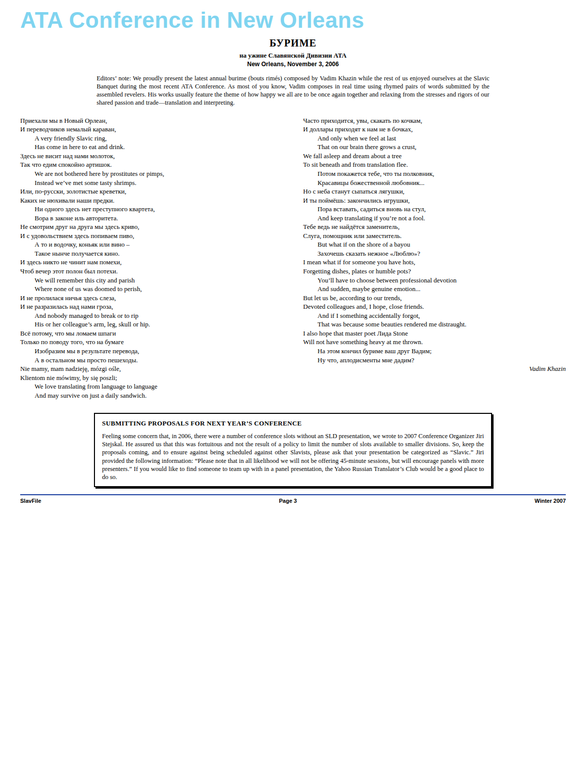ATA Conference in New Orleans
БУРИМЕ
на ужине Славянской Дивизии ATA
New Orleans, November 3, 2006
Editors’ note: We proudly present the latest annual burime (bouts rimés) composed by Vadim Khazin while the rest of us enjoyed ourselves at the Slavic Banquet during the most recent ATA Conference. As most of you know, Vadim composes in real time using rhymed pairs of words submitted by the assembled revelers. His works usually feature the theme of how happy we all are to be once again together and relaxing from the stresses and rigors of our shared passion and trade—translation and interpreting.
Приехали мы в Новый Орлеан,
И переводчиков немалый караван,
A very friendly Slavic ring,
Has come in here to eat and drink.
Здесь не висит над нами молоток,
Так что едим спокойно артишок.
We are not bothered here by prostitutes or pimps,
Instead we’ve met some tasty shrimps.
Или, по-русски, золотистые креветки,
Каких не нюхивали наши предки.
Ни одного здесь нет преступного квартета,
Вора в законе иль авторитета.
Не смотрим друг на друга мы здесь криво,
И с удовольствием здесь попиваем пиво,
А то и водочку, коньяк или вино –
Такое нынче получается кино.
И здесь никто не чинит нам помехи,
Чтоб вечер этот полон был потехи.
We will remember this city and parish
Where none of us was doomed to perish,
И не пролилася ничья здесь слеза,
И не разразилась над нами гроза,
And nobody managed to break or to rip
His or her colleague’s arm, leg, skull or hip.
Всё потому, что мы ломаем шпаги
Только по поводу того, что на бумаге
Изобразим мы в результате перевода,
А в остальном мы просто пешеходы.
Nie mamy, mam nadzieję, mózgi ośle,
Klientom nie mówimy, by się poszli;
We love translating from language to language
And may survive on just a daily sandwich.
Часто приходится, увы, скакать по кочкам,
И доллары приходят к нам не в бочках,
And only when we feel at last
That on our brain there grows a crust,
We fall asleep and dream about a tree
To sit beneath and from translation flee.
Потом покажется тебе, что ты полковник,
Красавицы божественной любовник...
Но с неба станут сыпаться лягушки,
И ты поймёшь: закончились игрушки,
Пора вставать, садиться вновь на стул,
And keep translating if you’re not a fool.
Тебе ведь не найдётся заменитель,
Слуга, помощник или заместитель.
But what if on the shore of a bayou
Захочешь сказать нежное «Люблю»?
I mean what if for someone you have hots,
Forgetting dishes, plates or humble pots?
You’ll have to choose between professional devotion
And sudden, maybe genuine emotion...
But let us be, according to our trends,
Devoted colleagues and, I hope, close friends.
And if I something accidentally forgot,
That was because some beauties rendered me distraught.
I also hope that master poet Лида Stone
Will not have something heavy at me thrown.
На этом кончил буриме ваш друг Вадим;
Ну что, аплодисменты мне дадим?
Vadim Khazin
SUBMITTING PROPOSALS FOR NEXT YEAR’S CONFERENCE
Feeling some concern that, in 2006, there were a number of conference slots without an SLD presentation, we wrote to 2007 Conference Organizer Jiri Stejskal. He assured us that this was fortuitous and not the result of a policy to limit the number of slots available to smaller divisions. So, keep the proposals coming, and to ensure against being scheduled against other Slavists, please ask that your presentation be categorized as “Slavic.” Jiri provided the following information: “Please note that in all likelihood we will not be offering 45-minute sessions, but will encourage panels with more presenters.” If you would like to find someone to team up with in a panel presentation, the Yahoo Russian Translator’s Club would be a good place to do so.
SlavFile
Page 3
Winter 2007